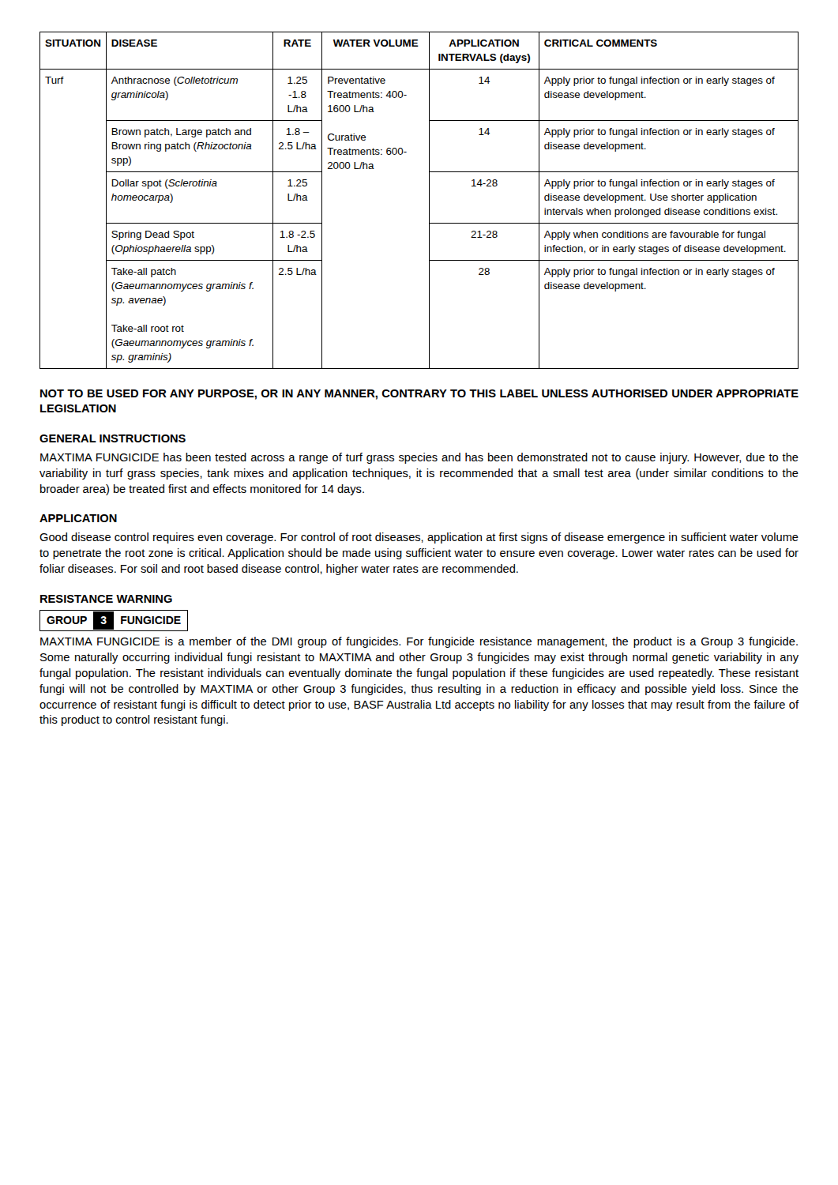| SITUATION | DISEASE | RATE | WATER VOLUME | APPLICATION INTERVALS (days) | CRITICAL COMMENTS |
| --- | --- | --- | --- | --- | --- |
| Turf | Anthracnose ( Colletotricum graminicola ) | 1.25 -1.8 L/ha | Preventative Treatments: 400-1600 L/ha Curative Treatments: 600-2000 L/ha | 14 | Apply prior to fungal infection or in early stages of disease development. |
| Brown patch, Large patch and Brown ring patch ( Rhizoctonia spp) | 1.8 – 2.5 L/ha | 14 | Apply prior to fungal infection or in early stages of disease development. |
| Dollar spot ( Sclerotinia homeocarpa ) | 1.25 L/ha | 14-28 | Apply prior to fungal infection or in early stages of disease development. Use shorter application intervals when prolonged disease conditions exist. |
| Spring Dead Spot ( Ophiosphaerella spp) | 1.8 -2.5 L/ha | 21-28 | Apply when conditions are favourable for fungal infection, or in early stages of disease development. |
| Take-all patch ( Gaeumannomyces graminis f. sp. avenae ) Take-all root rot ( Gaeumannomyces graminis f. sp. graminis) | 2.5 L/ha | 28 | Apply prior to fungal infection or in early stages of disease development. |
Not to be used for any purpose, or in any manner, contrary to this label unless authorised under appropriate legislation
General Instructions
MAXTIMA FUNGICIDE has been tested across a range of turf grass species and has been demonstrated not to cause injury. However, due to the variability in turf grass species, tank mixes and application techniques, it is recommended that a small test area (under similar conditions to the broader area) be treated first and effects monitored for 14 days.
Application
Good disease control requires even coverage. For control of root diseases, application at first signs of disease emergence in sufficient water volume to penetrate the root zone is critical. Application should be made using sufficient water to ensure even coverage. Lower water rates can be used for foliar diseases. For soil and root based disease control, higher water rates are recommended.
Resistance Warning
GROUP 3 FUNGICIDE
MAXTIMA FUNGICIDE is a member of the DMI group of fungicides. For fungicide resistance management, the product is a Group 3 fungicide. Some naturally occurring individual fungi resistant to MAXTIMA and other Group 3 fungicides may exist through normal genetic variability in any fungal population. The resistant individuals can eventually dominate the fungal population if these fungicides are used repeatedly. These resistant fungi will not be controlled by MAXTIMA or other Group 3 fungicides, thus resulting in a reduction in efficacy and possible yield loss. Since the occurrence of resistant fungi is difficult to detect prior to use, BASF Australia Ltd accepts no liability for any losses that may result from the failure of this product to control resistant fungi.